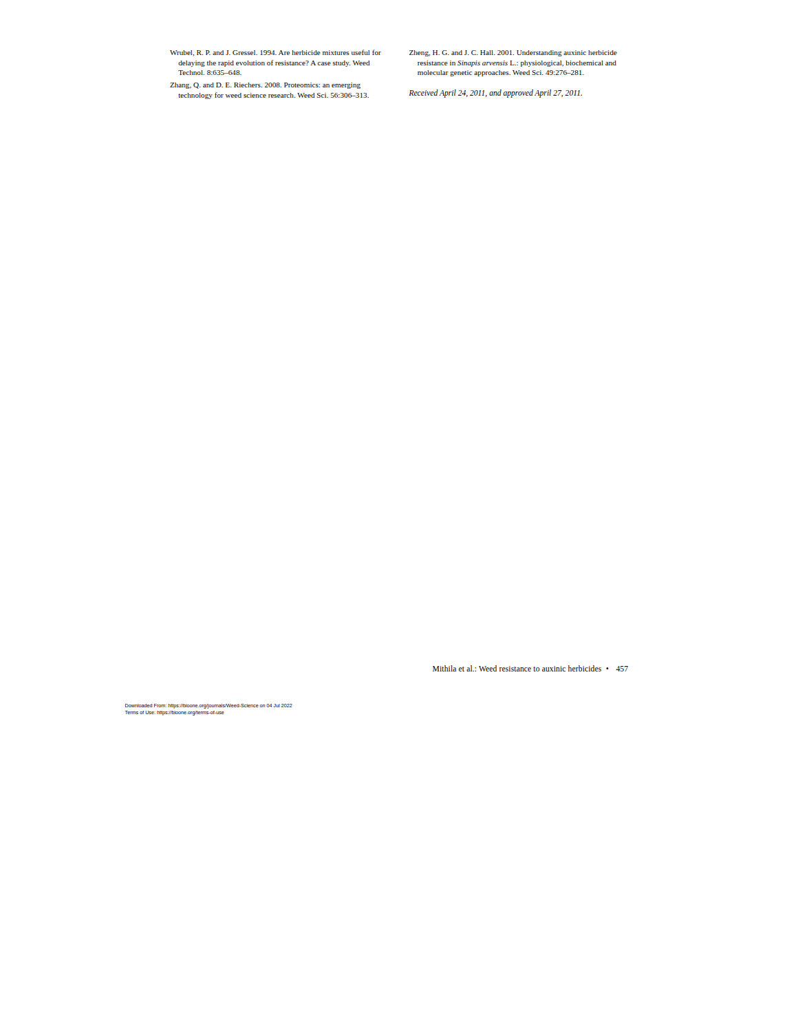Wrubel, R. P. and J. Gressel. 1994. Are herbicide mixtures useful for delaying the rapid evolution of resistance? A case study. Weed Technol. 8:635–648.
Zhang, Q. and D. E. Riechers. 2008. Proteomics: an emerging technology for weed science research. Weed Sci. 56:306–313.
Zheng, H. G. and J. C. Hall. 2001. Understanding auxinic herbicide resistance in Sinapis arvensis L.: physiological, biochemical and molecular genetic approaches. Weed Sci. 49:276–281.
Received April 24, 2011, and approved April 27, 2011.
Mithila et al.: Weed resistance to auxinic herbicides•457
Downloaded From: https://bioone.org/journals/Weed-Science on 04 Jul 2022
Terms of Use: https://bioone.org/terms-of-use